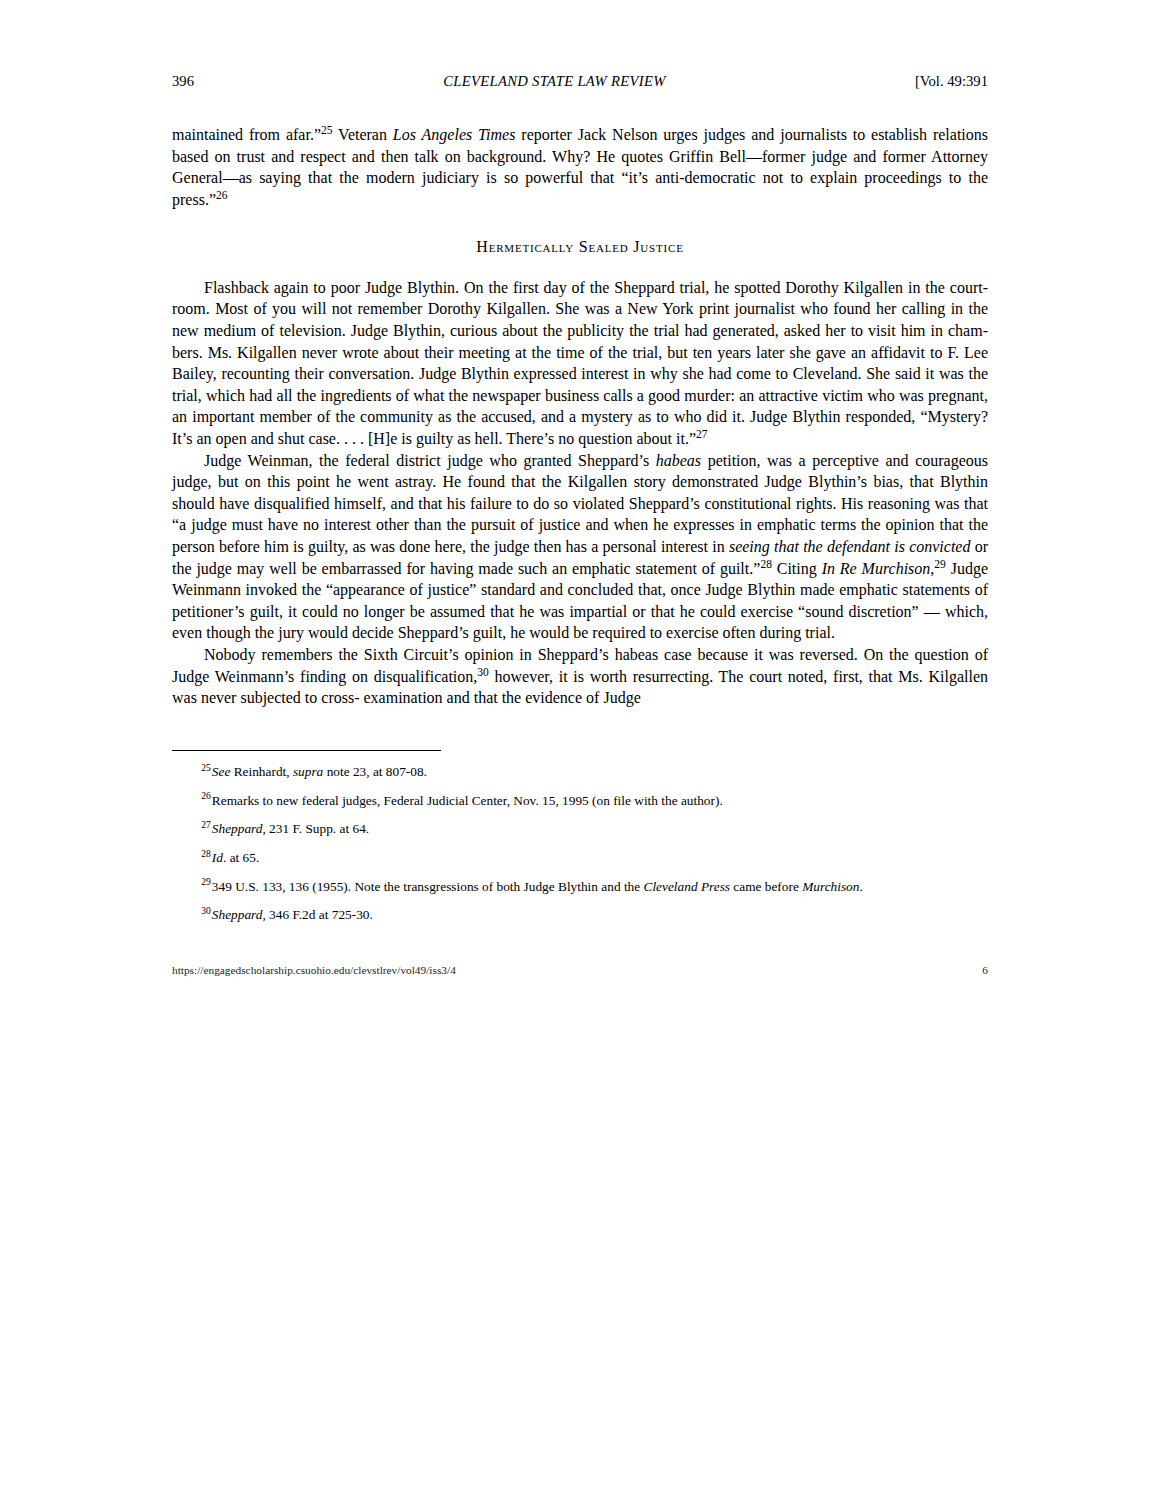396 CLEVELAND STATE LAW REVIEW [Vol. 49:391
maintained from afar.”25 Veteran Los Angeles Times reporter Jack Nelson urges judges and journalists to establish relations based on trust and respect and then talk on background. Why? He quotes Griffin Bell—former judge and former Attorney General—as saying that the modern judiciary is so powerful that “it’s anti-democratic not to explain proceedings to the press.”26
Hermetically Sealed Justice
Flashback again to poor Judge Blythin. On the first day of the Sheppard trial, he spotted Dorothy Kilgallen in the courtroom. Most of you will not remember Dorothy Kilgallen. She was a New York print journalist who found her calling in the new medium of television. Judge Blythin, curious about the publicity the trial had generated, asked her to visit him in chambers. Ms. Kilgallen never wrote about their meeting at the time of the trial, but ten years later she gave an affidavit to F. Lee Bailey, recounting their conversation. Judge Blythin expressed interest in why she had come to Cleveland. She said it was the trial, which had all the ingredients of what the newspaper business calls a good murder: an attractive victim who was pregnant, an important member of the community as the accused, and a mystery as to who did it. Judge Blythin responded, “Mystery? It’s an open and shut case. . . . [H]e is guilty as hell. There’s no question about it.”27
Judge Weinman, the federal district judge who granted Sheppard’s habeas petition, was a perceptive and courageous judge, but on this point he went astray. He found that the Kilgallen story demonstrated Judge Blythin’s bias, that Blythin should have disqualified himself, and that his failure to do so violated Sheppard’s constitutional rights. His reasoning was that “a judge must have no interest other than the pursuit of justice and when he expresses in emphatic terms the opinion that the person before him is guilty, as was done here, the judge then has a personal interest in seeing that the defendant is convicted or the judge may well be embarrassed for having made such an emphatic statement of guilt.”28 Citing In Re Murchison,29 Judge Weinmann invoked the “appearance of justice” standard and concluded that, once Judge Blythin made emphatic statements of petitioner’s guilt, it could no longer be assumed that he was impartial or that he could exercise “sound discretion” — which, even though the jury would decide Sheppard’s guilt, he would be required to exercise often during trial.
Nobody remembers the Sixth Circuit’s opinion in Sheppard’s habeas case because it was reversed. On the question of Judge Weinmann’s finding on disqualification,30 however, it is worth resurrecting. The court noted, first, that Ms. Kilgallen was never subjected to cross- examination and that the evidence of Judge
25See Reinhardt, supra note 23, at 807-08.
26Remarks to new federal judges, Federal Judicial Center, Nov. 15, 1995 (on file with the author).
27Sheppard, 231 F. Supp. at 64.
28Id. at 65.
29349 U.S. 133, 136 (1955). Note the transgressions of both Judge Blythin and the Cleveland Press came before Murchison.
30Sheppard, 346 F.2d at 725-30.
https://engagedscholarship.csuohio.edu/clevstlrev/vol49/iss3/4 6